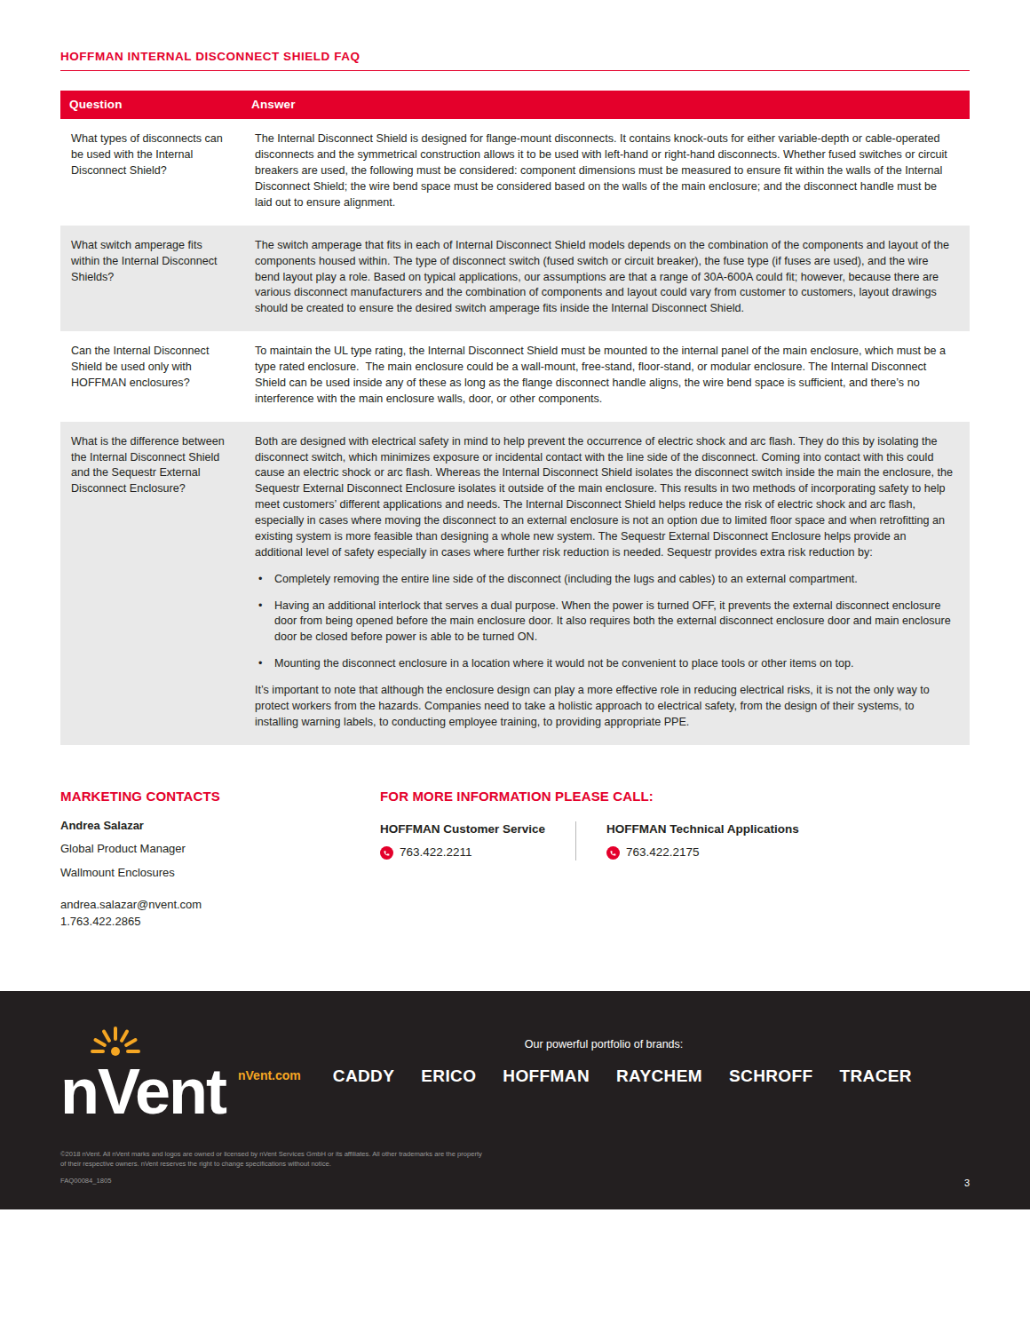Hoffman Internal Disconnect Shield FAQ
| Question | Answer |
| --- | --- |
| What types of disconnects can be used with the Internal Disconnect Shield? | The Internal Disconnect Shield is designed for flange-mount disconnects. It contains knock-outs for either variable-depth or cable-operated disconnects and the symmetrical construction allows it to be used with left-hand or right-hand disconnects. Whether fused switches or circuit breakers are used, the following must be considered: component dimensions must be measured to ensure fit within the walls of the Internal Disconnect Shield; the wire bend space must be considered based on the walls of the main enclosure; and the disconnect handle must be laid out to ensure alignment. |
| What switch amperage fits within the Internal Disconnect Shields? | The switch amperage that fits in each of Internal Disconnect Shield models depends on the combination of the components and layout of the components housed within. The type of disconnect switch (fused switch or circuit breaker), the fuse type (if fuses are used), and the wire bend layout play a role. Based on typical applications, our assumptions are that a range of 30A-600A could fit; however, because there are various disconnect manufacturers and the combination of components and layout could vary from customer to customers, layout drawings should be created to ensure the desired switch amperage fits inside the Internal Disconnect Shield. |
| Can the Internal Disconnect Shield be used only with HOFFMAN enclosures? | To maintain the UL type rating, the Internal Disconnect Shield must be mounted to the internal panel of the main enclosure, which must be a type rated enclosure. The main enclosure could be a wall-mount, free-stand, floor-stand, or modular enclosure. The Internal Disconnect Shield can be used inside any of these as long as the flange disconnect handle aligns, the wire bend space is sufficient, and there’s no interference with the main enclosure walls, door, or other components. |
| What is the difference between the Internal Disconnect Shield and the Sequestr External Disconnect Enclosure? | Both are designed with electrical safety in mind to help prevent the occurrence of electric shock and arc flash. They do this by isolating the disconnect switch, which minimizes exposure or incidental contact with the line side of the disconnect. Coming into contact with this could cause an electric shock or arc flash. Whereas the Internal Disconnect Shield isolates the disconnect switch inside the main the enclosure, the Sequestr External Disconnect Enclosure isolates it outside of the main enclosure. This results in two methods of incorporating safety to help meet customers’ different applications and needs. The Internal Disconnect Shield helps reduce the risk of electric shock and arc flash, especially in cases where moving the disconnect to an external enclosure is not an option due to limited floor space and when retrofitting an existing system is more feasible than designing a whole new system. The Sequestr External Disconnect Enclosure helps provide an additional level of safety especially in cases where further risk reduction is needed. Sequestr provides extra risk reduction by: Completely removing the entire line side of the disconnect (including the lugs and cables) to an external compartment. Having an additional interlock that serves a dual purpose. When the power is turned OFF, it prevents the external disconnect enclosure door from being opened before the main enclosure door. It also requires both the external disconnect enclosure door and main enclosure door be closed before power is able to be turned ON. Mounting the disconnect enclosure in a location where it would not be convenient to place tools or other items on top. It’s important to note that although the enclosure design can play a more effective role in reducing electrical risks, it is not the only way to protect workers from the hazards. Companies need to take a holistic approach to electrical safety, from the design of their systems, to installing warning labels, to conducting employee training, to providing appropriate PPE. |
Marketing Contacts
Andrea Salazar
Global Product Manager
Wallmount Enclosures
andrea.salazar@nvent.com
1.763.422.2865
For more information please call:
HOFFMAN Customer Service
763.422.2211
HOFFMAN Technical Applications
763.422.2175
nVent
Our powerful portfolio of brands:
nVent.com CADDY ERICO HOFFMAN RAYCHEM SCHROFF TRACER
©2018 nVent. All nVent marks and logos are owned or licensed by nVent Services GmbH or its affiliates. All other trademarks are the property
of their respective owners. nVent reserves the right to change specifications without notice.
FAQ00084_1805
3